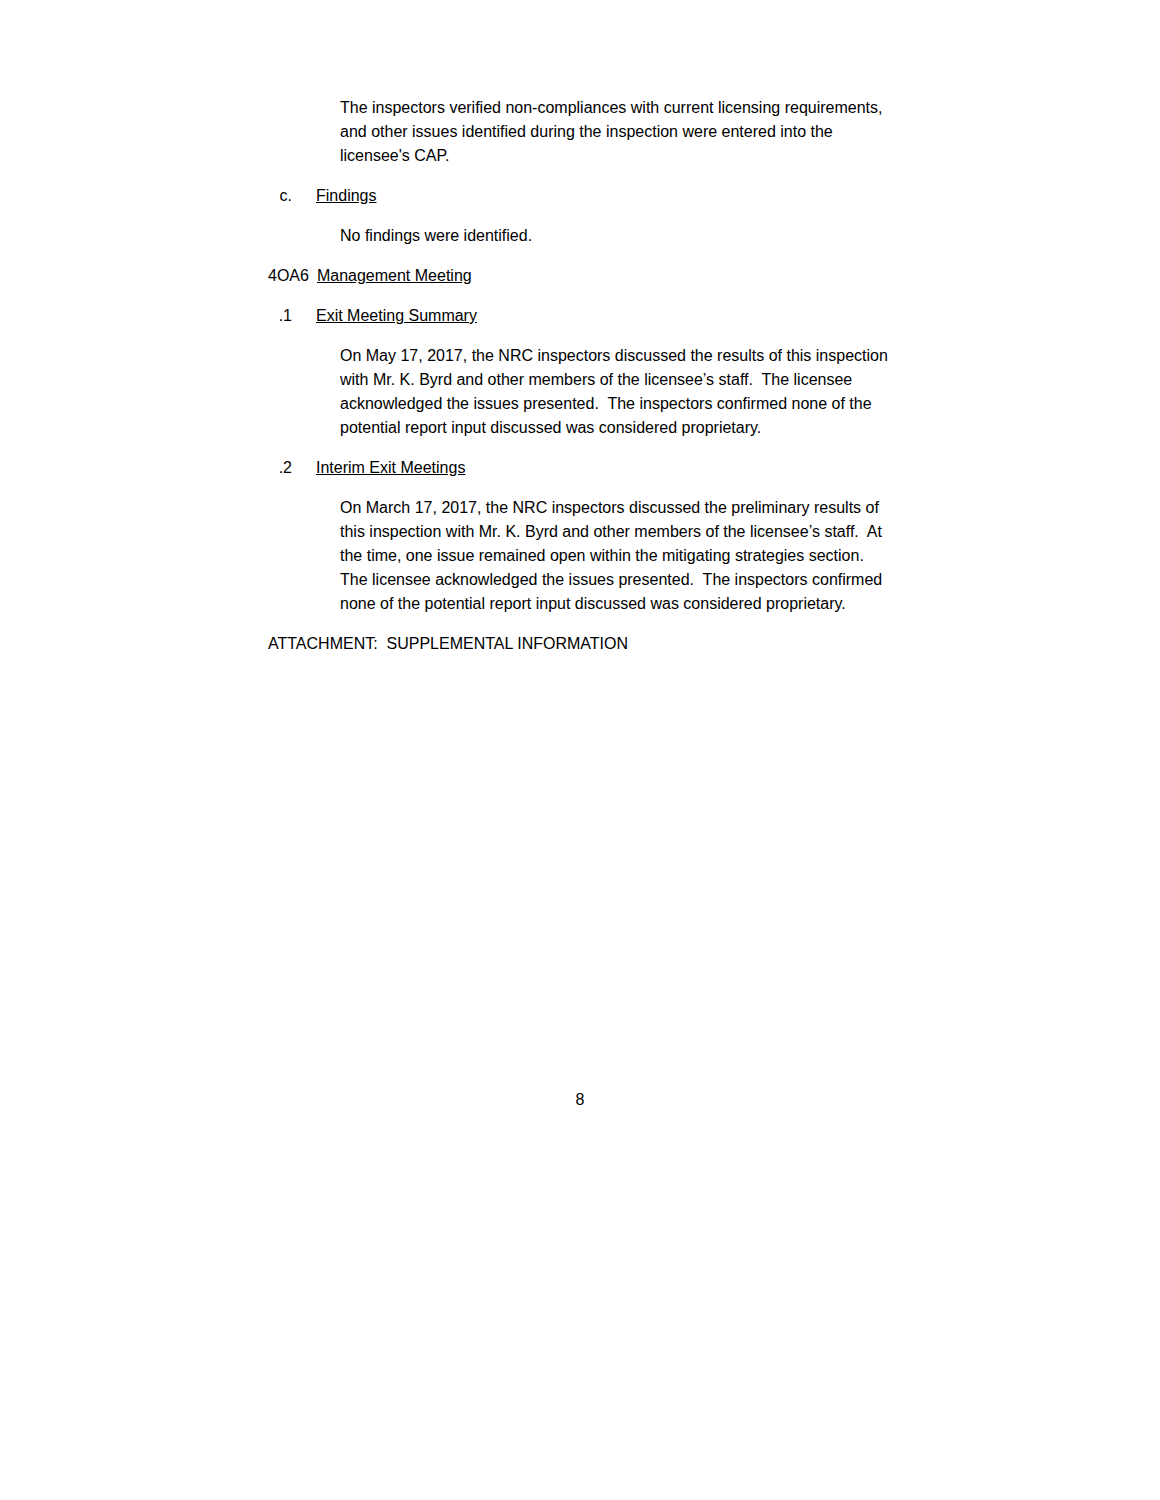The inspectors verified non-compliances with current licensing requirements, and other issues identified during the inspection were entered into the licensee's CAP.
c.
Findings
No findings were identified.
4OA6
Management Meeting
.1
Exit Meeting Summary
On May 17, 2017, the NRC inspectors discussed the results of this inspection with Mr. K. Byrd and other members of the licensee’s staff. The licensee acknowledged the issues presented. The inspectors confirmed none of the potential report input discussed was considered proprietary.
.2
Interim Exit Meetings
On March 17, 2017, the NRC inspectors discussed the preliminary results of this inspection with Mr. K. Byrd and other members of the licensee’s staff. At the time, one issue remained open within the mitigating strategies section. The licensee acknowledged the issues presented. The inspectors confirmed none of the potential report input discussed was considered proprietary.
ATTACHMENT: SUPPLEMENTAL INFORMATION
8